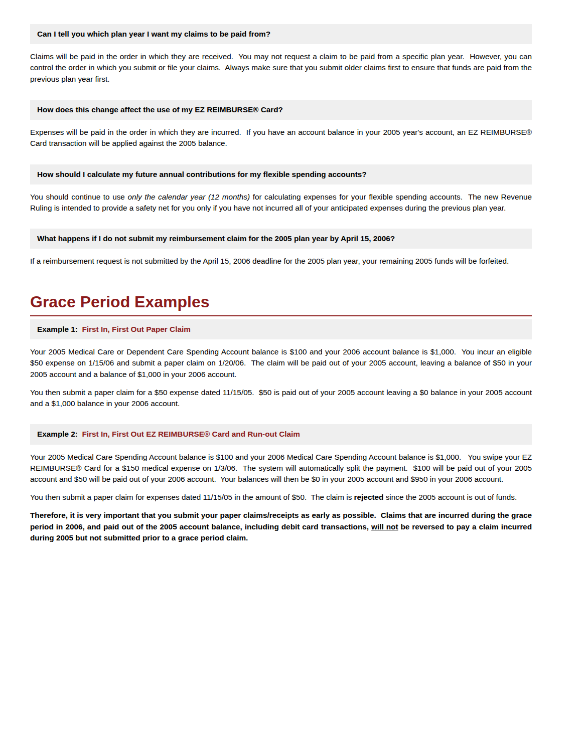Can I tell you which plan year I want my claims to be paid from?
Claims will be paid in the order in which they are received. You may not request a claim to be paid from a specific plan year. However, you can control the order in which you submit or file your claims. Always make sure that you submit older claims first to ensure that funds are paid from the previous plan year first.
How does this change affect the use of my EZ REIMBURSE® Card?
Expenses will be paid in the order in which they are incurred. If you have an account balance in your 2005 year's account, an EZ REIMBURSE® Card transaction will be applied against the 2005 balance.
How should I calculate my future annual contributions for my flexible spending accounts?
You should continue to use only the calendar year (12 months) for calculating expenses for your flexible spending accounts. The new Revenue Ruling is intended to provide a safety net for you only if you have not incurred all of your anticipated expenses during the previous plan year.
What happens if I do not submit my reimbursement claim for the 2005 plan year by April 15, 2006?
If a reimbursement request is not submitted by the April 15, 2006 deadline for the 2005 plan year, your remaining 2005 funds will be forfeited.
Grace Period Examples
Example 1: First In, First Out Paper Claim
Your 2005 Medical Care or Dependent Care Spending Account balance is $100 and your 2006 account balance is $1,000. You incur an eligible $50 expense on 1/15/06 and submit a paper claim on 1/20/06. The claim will be paid out of your 2005 account, leaving a balance of $50 in your 2005 account and a balance of $1,000 in your 2006 account.
You then submit a paper claim for a $50 expense dated 11/15/05. $50 is paid out of your 2005 account leaving a $0 balance in your 2005 account and a $1,000 balance in your 2006 account.
Example 2: First In, First Out EZ REIMBURSE® Card and Run-out Claim
Your 2005 Medical Care Spending Account balance is $100 and your 2006 Medical Care Spending Account balance is $1,000. You swipe your EZ REIMBURSE® Card for a $150 medical expense on 1/3/06. The system will automatically split the payment. $100 will be paid out of your 2005 account and $50 will be paid out of your 2006 account. Your balances will then be $0 in your 2005 account and $950 in your 2006 account.
You then submit a paper claim for expenses dated 11/15/05 in the amount of $50. The claim is rejected since the 2005 account is out of funds.
Therefore, it is very important that you submit your paper claims/receipts as early as possible. Claims that are incurred during the grace period in 2006, and paid out of the 2005 account balance, including debit card transactions, will not be reversed to pay a claim incurred during 2005 but not submitted prior to a grace period claim.